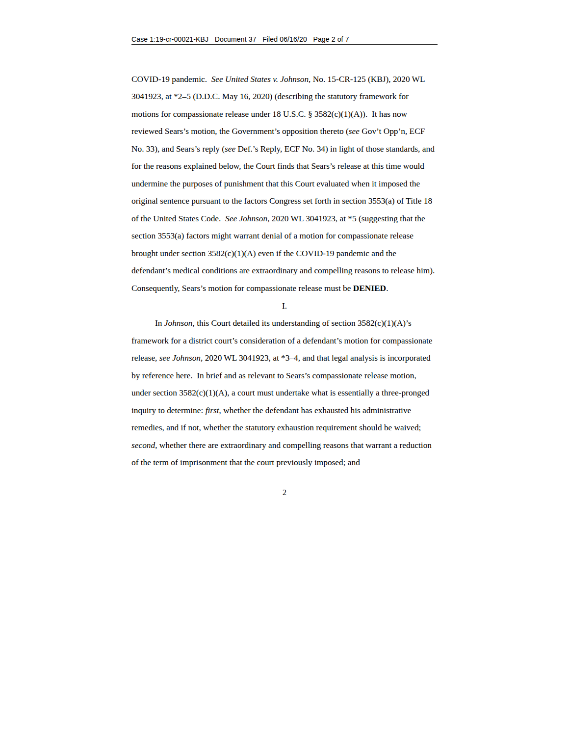Case 1:19-cr-00021-KBJ Document 37 Filed 06/16/20 Page 2 of 7
COVID-19 pandemic. See United States v. Johnson, No. 15-CR-125 (KBJ), 2020 WL 3041923, at *2–5 (D.D.C. May 16, 2020) (describing the statutory framework for motions for compassionate release under 18 U.S.C. § 3582(c)(1)(A)). It has now reviewed Sears’s motion, the Government’s opposition thereto (see Gov’t Opp’n, ECF No. 33), and Sears’s reply (see Def.’s Reply, ECF No. 34) in light of those standards, and for the reasons explained below, the Court finds that Sears’s release at this time would undermine the purposes of punishment that this Court evaluated when it imposed the original sentence pursuant to the factors Congress set forth in section 3553(a) of Title 18 of the United States Code. See Johnson, 2020 WL 3041923, at *5 (suggesting that the section 3553(a) factors might warrant denial of a motion for compassionate release brought under section 3582(c)(1)(A) even if the COVID-19 pandemic and the defendant’s medical conditions are extraordinary and compelling reasons to release him). Consequently, Sears’s motion for compassionate release must be DENIED.
I.
In Johnson, this Court detailed its understanding of section 3582(c)(1)(A)’s framework for a district court’s consideration of a defendant’s motion for compassionate release, see Johnson, 2020 WL 3041923, at *3–4, and that legal analysis is incorporated by reference here. In brief and as relevant to Sears’s compassionate release motion, under section 3582(c)(1)(A), a court must undertake what is essentially a three-pronged inquiry to determine: first, whether the defendant has exhausted his administrative remedies, and if not, whether the statutory exhaustion requirement should be waived; second, whether there are extraordinary and compelling reasons that warrant a reduction of the term of imprisonment that the court previously imposed; and
2